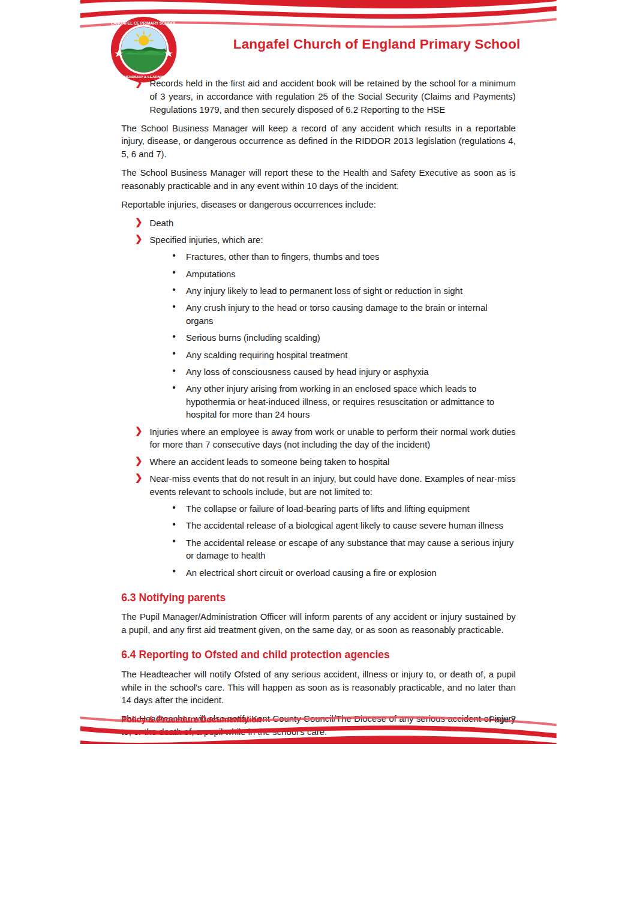LANGAFEL CE PRIMARY SCHOOL FRIENDSHIP & LEARNING
Langafel Church of England Primary School
Records held in the first aid and accident book will be retained by the school for a minimum of 3 years, in accordance with regulation 25 of the Social Security (Claims and Payments) Regulations 1979, and then securely disposed of 6.2 Reporting to the HSE
The School Business Manager will keep a record of any accident which results in a reportable injury, disease, or dangerous occurrence as defined in the RIDDOR 2013 legislation (regulations 4, 5, 6 and 7).
The School Business Manager will report these to the Health and Safety Executive as soon as is reasonably practicable and in any event within 10 days of the incident.
Reportable injuries, diseases or dangerous occurrences include:
Death
Specified injuries, which are:
Fractures, other than to fingers, thumbs and toes
Amputations
Any injury likely to lead to permanent loss of sight or reduction in sight
Any crush injury to the head or torso causing damage to the brain or internal organs
Serious burns (including scalding)
Any scalding requiring hospital treatment
Any loss of consciousness caused by head injury or asphyxia
Any other injury arising from working in an enclosed space which leads to hypothermia or heat-induced illness, or requires resuscitation or admittance to hospital for more than 24 hours
Injuries where an employee is away from work or unable to perform their normal work duties for more than 7 consecutive days (not including the day of the incident)
Where an accident leads to someone being taken to hospital
Near-miss events that do not result in an injury, but could have done. Examples of near-miss events relevant to schools include, but are not limited to:
The collapse or failure of load-bearing parts of lifts and lifting equipment
The accidental release of a biological agent likely to cause severe human illness
The accidental release or escape of any substance that may cause a serious injury or damage to health
An electrical short circuit or overload causing a fire or explosion
6.3 Notifying parents
The Pupil Manager/Administration Officer will inform parents of any accident or injury sustained by a pupil, and any first aid treatment given, on the same day, or as soon as reasonably practicable.
6.4 Reporting to Ofsted and child protection agencies
The Headteacher will notify Ofsted of any serious accident, illness or injury to, or death of, a pupil while in the school's care. This will happen as soon as is reasonably practicable, and no later than 14 days after the incident.
The Headteacher will also notify Kent County Council/The Diocese of any serious accident or injury to, or the death of, a pupil while in the school's care.
Policy & Procedure Documentation
Page 7